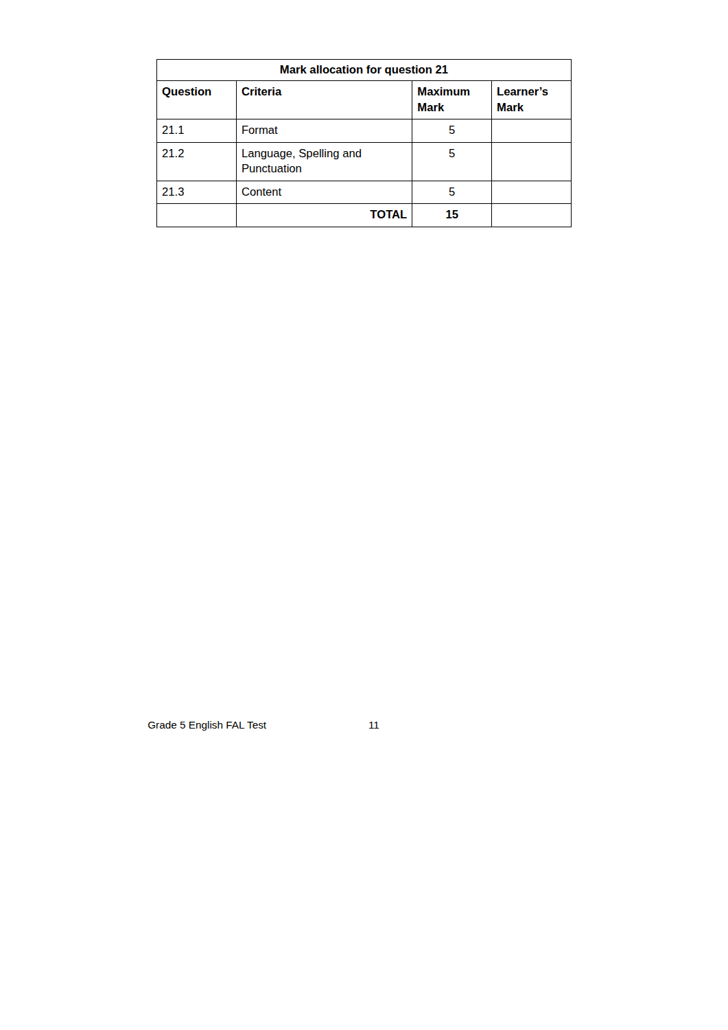Mark allocation for question 21
| Question | Criteria | Maximum Mark | Learner’s Mark |
| --- | --- | --- | --- |
| 21.1 | Format | 5 | |
| 21.2 | Language, Spelling and Punctuation | 5 | |
| 21.3 | Content | 5 | |
| | TOTAL | 15 | |
Grade 5 English FAL Test 11